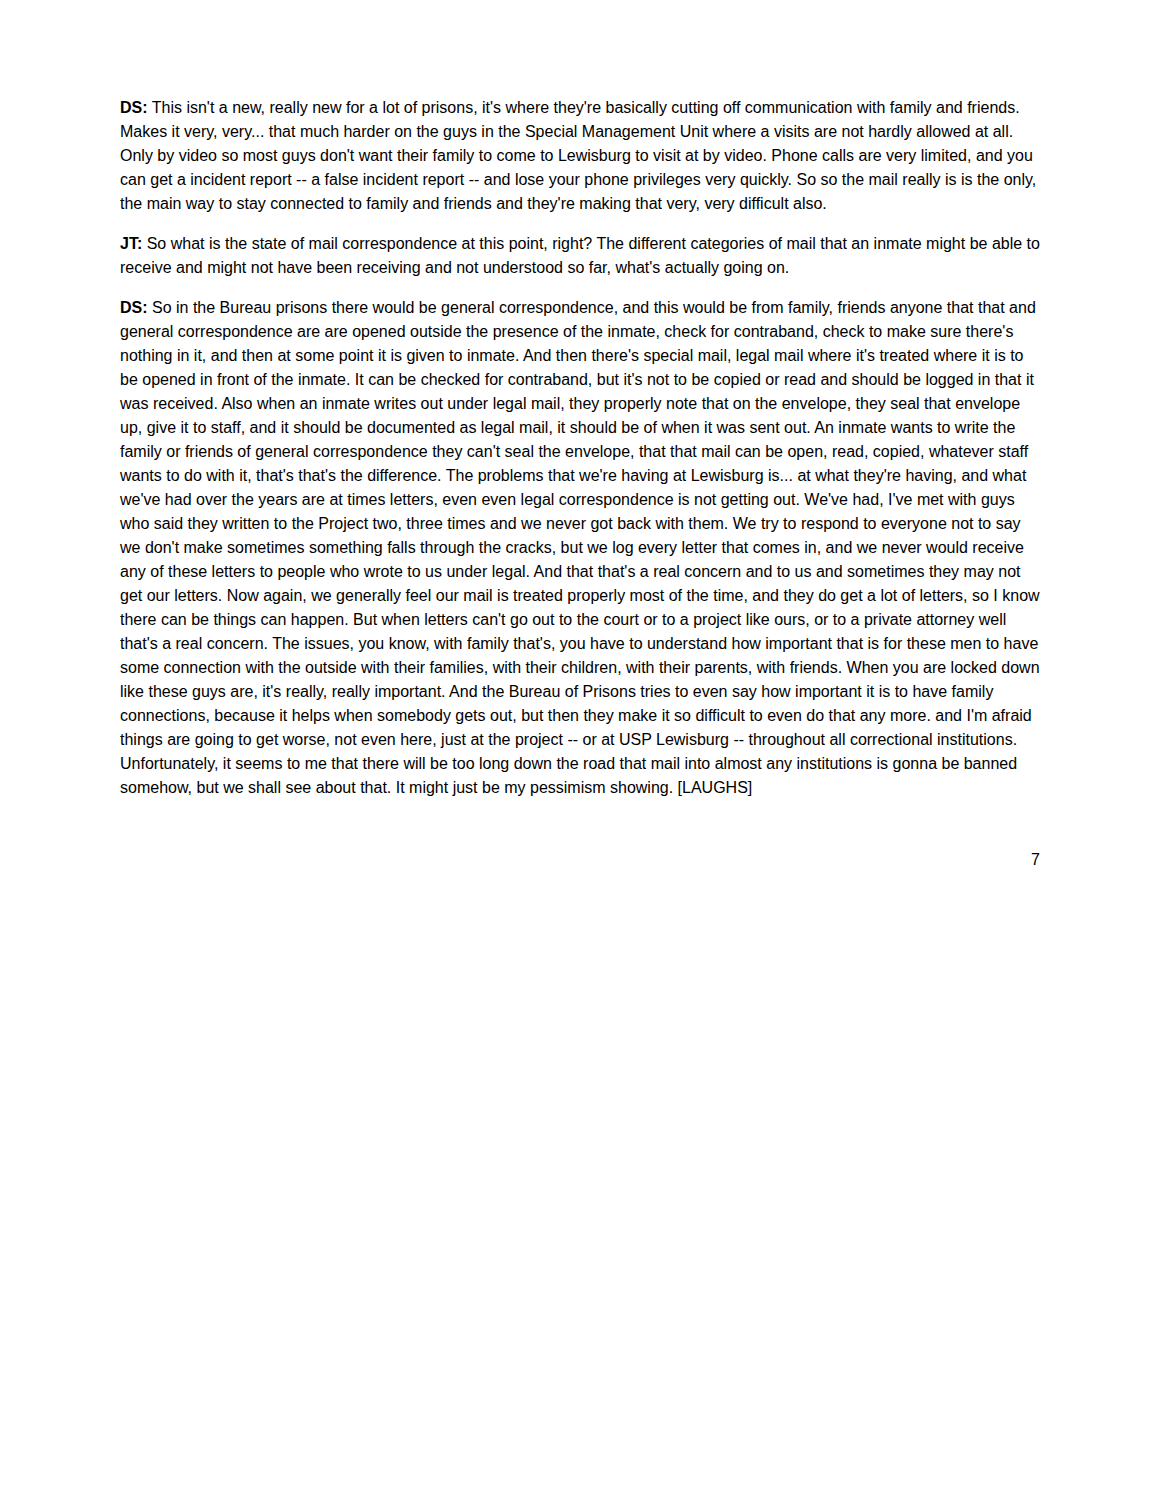DS: This isn't a new, really new for a lot of prisons, it's where they're basically cutting off communication with family and friends. Makes it very, very... that much harder on the guys in the Special Management Unit where a visits are not hardly allowed at all. Only by video so most guys don't want their family to come to Lewisburg to visit at by video. Phone calls are very limited, and you can get a incident report -- a false incident report -- and lose your phone privileges very quickly. So so the mail really is is the only, the main way to stay connected to family and friends and they're making that very, very difficult also.
JT: So what is the state of mail correspondence at this point, right? The different categories of mail that an inmate might be able to receive and might not have been receiving and not understood so far, what's actually going on.
DS: So in the Bureau prisons there would be general correspondence, and this would be from family, friends anyone that that and general correspondence are are opened outside the presence of the inmate, check for contraband, check to make sure there's nothing in it, and then at some point it is given to inmate. And then there's special mail, legal mail where it's treated where it is to be opened in front of the inmate. It can be checked for contraband, but it's not to be copied or read and should be logged in that it was received. Also when an inmate writes out under legal mail, they properly note that on the envelope, they seal that envelope up, give it to staff, and it should be documented as legal mail, it should be of when it was sent out. An inmate wants to write the family or friends of general correspondence they can't seal the envelope, that that mail can be open, read, copied, whatever staff wants to do with it, that's that's the difference. The problems that we're having at Lewisburg is... at what they're having, and what we've had over the years are at times letters, even even legal correspondence is not getting out. We've had, I've met with guys who said they written to the Project two, three times and we never got back with them. We try to respond to everyone not to say we don't make sometimes something falls through the cracks, but we log every letter that comes in, and we never would receive any of these letters to people who wrote to us under legal. And that that's a real concern and to us and sometimes they may not get our letters. Now again, we generally feel our mail is treated properly most of the time, and they do get a lot of letters, so I know there can be things can happen. But when letters can't go out to the court or to a project like ours, or to a private attorney well that's a real concern. The issues, you know, with family that's, you have to understand how important that is for these men to have some connection with the outside with their families, with their children, with their parents, with friends. When you are locked down like these guys are, it's really, really important. And the Bureau of Prisons tries to even say how important it is to have family connections, because it helps when somebody gets out, but then they make it so difficult to even do that any more. and I'm afraid things are going to get worse, not even here, just at the project -- or at USP Lewisburg -- throughout all correctional institutions. Unfortunately, it seems to me that there will be too long down the road that mail into almost any institutions is gonna be banned somehow, but we shall see about that. It might just be my pessimism showing. [LAUGHS]
7